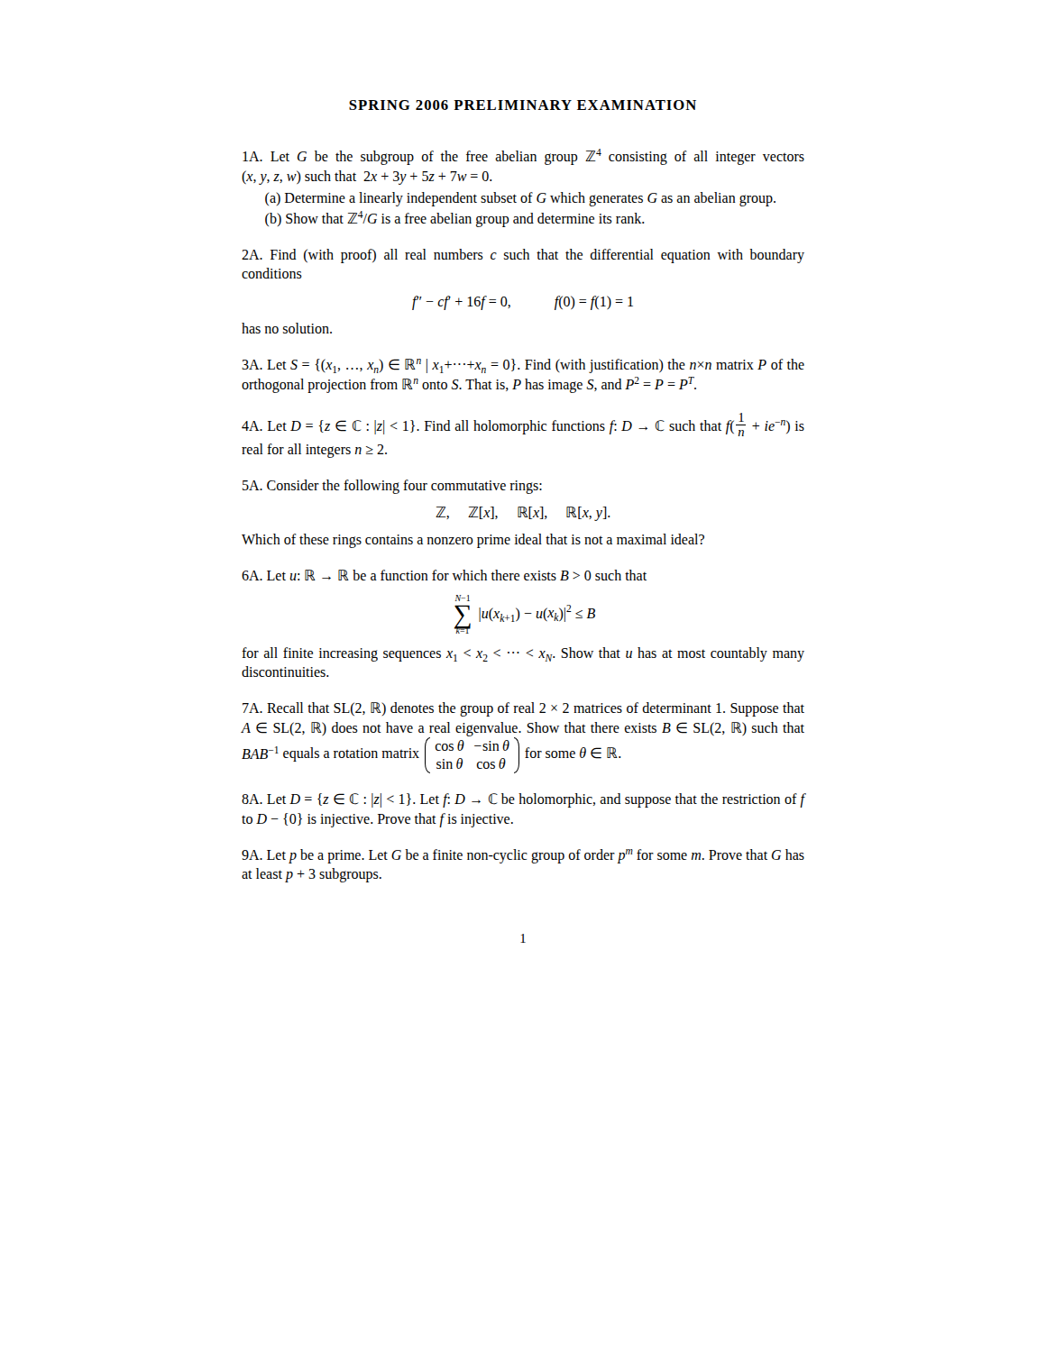Spring 2006 Preliminary Examination
1A. Let G be the subgroup of the free abelian group ℤ4 consisting of all integer vectors (x, y, z, w) such that 2x + 3y + 5z + 7w = 0.
(a) Determine a linearly independent subset of G which generates G as an abelian group.
(b) Show that ℤ4/G is a free abelian group and determine its rank.
2A. Find (with proof) all real numbers c such that the differential equation with boundary conditions
f″ − cf′ + 16f = 0,   f(0) = f(1) = 1
has no solution.
3A. Let S = {(x1, …, xn) ∈ ℝn | x1+···+xn = 0}. Find (with justification) the n×n matrix P of the orthogonal projection from ℝn onto S. That is, P has image S, and P2 = P = PT.
4A. Let D = {z ∈ ℂ : |z| < 1}. Find all holomorphic functions f: D → ℂ such that f(1 n + ie−n) is real for all integers n ≥ 2.
5A. Consider the following four commutative rings:
ℤ,  ℤ[x],  ℝ[x],  ℝ[x, y].
Which of these rings contains a nonzero prime ideal that is not a maximal ideal?
6A. Let u: ℝ → ℝ be a function for which there exists B > 0 such that
N−1∑k=1 |u(xk+1) − u(xk)|2 ≤ B
for all finite increasing sequences x1 < x2 < ··· < xN. Show that u has at most countably many discontinuities.
7A. Recall that SL(2, ℝ) denotes the group of real 2 × 2 matrices of determinant 1. Suppose that A ∈ SL(2, ℝ) does not have a real eigenvalue. Show that there exists B ∈ SL(2, ℝ) such that BAB−1 equals a rotation matrix
| cos θ | − sin θ |
| sin θ | cos θ |
for some θ ∈ ℝ.
8A. Let D = {z ∈ ℂ : |z| < 1}. Let f: D → ℂ be holomorphic, and suppose that the restriction of f to D − {0} is injective. Prove that f is injective.
9A. Let p be a prime. Let G be a finite non-cyclic group of order pm for some m. Prove that G has at least p + 3 subgroups.
1